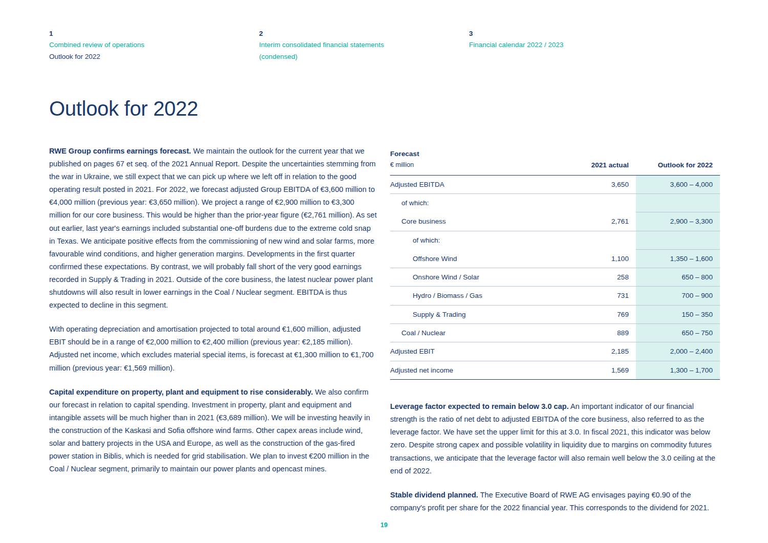1 Combined review of operations
Outlook for 2022
2 Interim consolidated financial statements
(condensed)
3 Financial calendar 2022 / 2023
Outlook for 2022
RWE Group confirms earnings forecast. We maintain the outlook for the current year that we published on pages 67 et seq. of the 2021 Annual Report. Despite the uncertainties stemming from the war in Ukraine, we still expect that we can pick up where we left off in relation to the good operating result posted in 2021. For 2022, we forecast adjusted Group EBITDA of €3,600 million to €4,000 million (previous year: €3,650 million). We project a range of €2,900 million to €3,300 million for our core business. This would be higher than the prior-year figure (€2,761 million). As set out earlier, last year's earnings included substantial one-off burdens due to the extreme cold snap in Texas. We anticipate positive effects from the commissioning of new wind and solar farms, more favourable wind conditions, and higher generation margins. Developments in the first quarter confirmed these expectations. By contrast, we will probably fall short of the very good earnings recorded in Supply & Trading in 2021. Outside of the core business, the latest nuclear power plant shutdowns will also result in lower earnings in the Coal / Nuclear segment. EBITDA is thus expected to decline in this segment.
With operating depreciation and amortisation projected to total around €1,600 million, adjusted EBIT should be in a range of €2,000 million to €2,400 million (previous year: €2,185 million). Adjusted net income, which excludes material special items, is forecast at €1,300 million to €1,700 million (previous year: €1,569 million).
Capital expenditure on property, plant and equipment to rise considerably. We also confirm our forecast in relation to capital spending. Investment in property, plant and equipment and intangible assets will be much higher than in 2021 (€3,689 million). We will be investing heavily in the construction of the Kaskasi and Sofia offshore wind farms. Other capex areas include wind, solar and battery projects in the USA and Europe, as well as the construction of the gas-fired power station in Biblis, which is needed for grid stabilisation. We plan to invest €200 million in the Coal / Nuclear segment, primarily to maintain our power plants and opencast mines.
| Forecast € million | 2021 actual | Outlook for 2022 |
| --- | --- | --- |
| Adjusted EBITDA | 3,650 | 3,600 – 4,000 |
| of which: | | |
| Core business | 2,761 | 2,900 – 3,300 |
| of which: | | |
| Offshore Wind | 1,100 | 1,350 – 1,600 |
| Onshore Wind / Solar | 258 | 650 – 800 |
| Hydro / Biomass / Gas | 731 | 700 – 900 |
| Supply & Trading | 769 | 150 – 350 |
| Coal / Nuclear | 889 | 650 – 750 |
| Adjusted EBIT | 2,185 | 2,000 – 2,400 |
| Adjusted net income | 1,569 | 1,300 – 1,700 |
Leverage factor expected to remain below 3.0 cap. An important indicator of our financial strength is the ratio of net debt to adjusted EBITDA of the core business, also referred to as the leverage factor. We have set the upper limit for this at 3.0. In fiscal 2021, this indicator was below zero. Despite strong capex and possible volatility in liquidity due to margins on commodity futures transactions, we anticipate that the leverage factor will also remain well below the 3.0 ceiling at the end of 2022.
Stable dividend planned. The Executive Board of RWE AG envisages paying €0.90 of the company's profit per share for the 2022 financial year. This corresponds to the dividend for 2021.
19